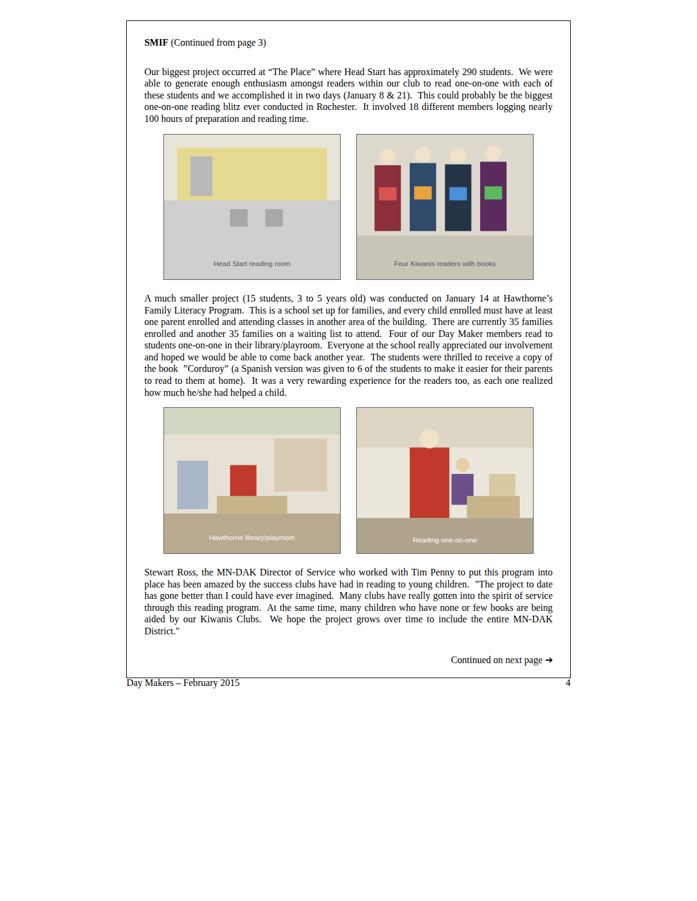SMIF (Continued from page 3)
Our biggest project occurred at “The Place” where Head Start has approximately 290 students. We were able to generate enough enthusiasm amongst readers within our club to read one-on-one with each of these students and we accomplished it in two days (January 8 & 21). This could probably be the biggest one-on-one reading blitz ever conducted in Rochester. It involved 18 different members logging nearly 100 hours of preparation and reading time.
A much smaller project (15 students, 3 to 5 years old) was conducted on January 14 at Hawthorne’s Family Literacy Program. This is a school set up for families, and every child enrolled must have at least one parent enrolled and attending classes in another area of the building. There are currently 35 families enrolled and another 35 families on a waiting list to attend. Four of our Day Maker members read to students one-on-one in their library/playroom. Everyone at the school really appreciated our involvement and hoped we would be able to come back another year. The students were thrilled to receive a copy of the book ”Corduroy” (a Spanish version was given to 6 of the students to make it easier for their parents to read to them at home). It was a very rewarding experience for the readers too, as each one realized how much he/she had helped a child.
Stewart Ross, the MN-DAK Director of Service who worked with Tim Penny to put this program into place has been amazed by the success clubs have had in reading to young children. "The project to date has gone better than I could have ever imagined. Many clubs have really gotten into the spirit of service through this reading program. At the same time, many children who have none or few books are being aided by our Kiwanis Clubs. We hope the project grows over time to include the entire MN-DAK District."
Continued on next page ➔
Day Makers – February 2015 4